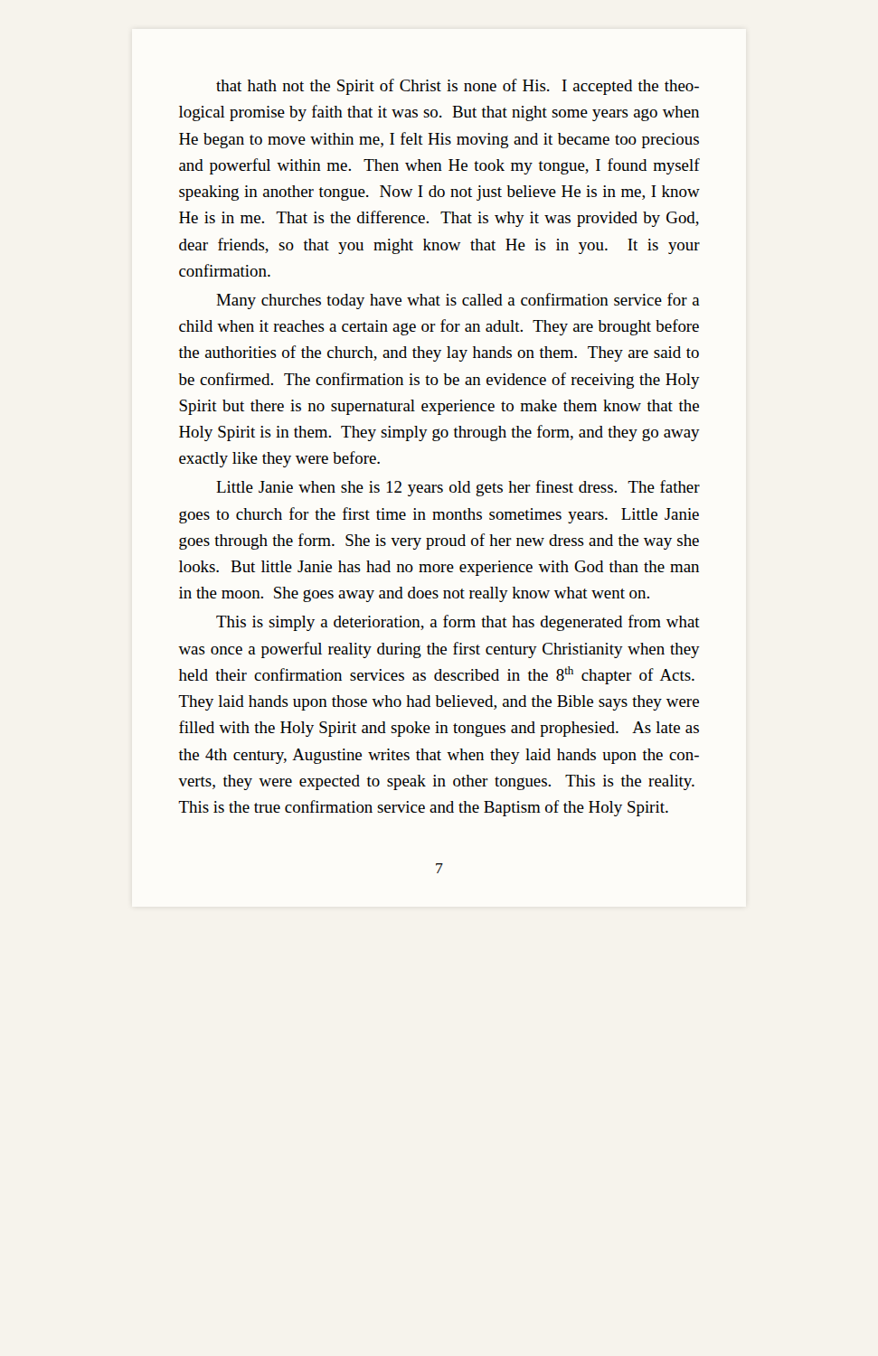that hath not the Spirit of Christ is none of His. I accepted the theological promise by faith that it was so. But that night some years ago when He began to move within me, I felt His moving and it became too precious and powerful within me. Then when He took my tongue, I found myself speaking in another tongue. Now I do not just believe He is in me, I know He is in me. That is the difference. That is why it was provided by God, dear friends, so that you might know that He is in you. It is your confirmation.
Many churches today have what is called a confirmation service for a child when it reaches a certain age or for an adult. They are brought before the authorities of the church, and they lay hands on them. They are said to be confirmed. The confirmation is to be an evidence of receiving the Holy Spirit but there is no supernatural experience to make them know that the Holy Spirit is in them. They simply go through the form, and they go away exactly like they were before.
Little Janie when she is 12 years old gets her finest dress. The father goes to church for the first time in months sometimes years. Little Janie goes through the form. She is very proud of her new dress and the way she looks. But little Janie has had no more experience with God than the man in the moon. She goes away and does not really know what went on.
This is simply a deterioration, a form that has degenerated from what was once a powerful reality during the first century Christianity when they held their confirmation services as described in the 8th chapter of Acts. They laid hands upon those who had believed, and the Bible says they were filled with the Holy Spirit and spoke in tongues and prophesied. As late as the 4th century, Augustine writes that when they laid hands upon the converts, they were expected to speak in other tongues. This is the reality. This is the true confirmation service and the Baptism of the Holy Spirit.
7